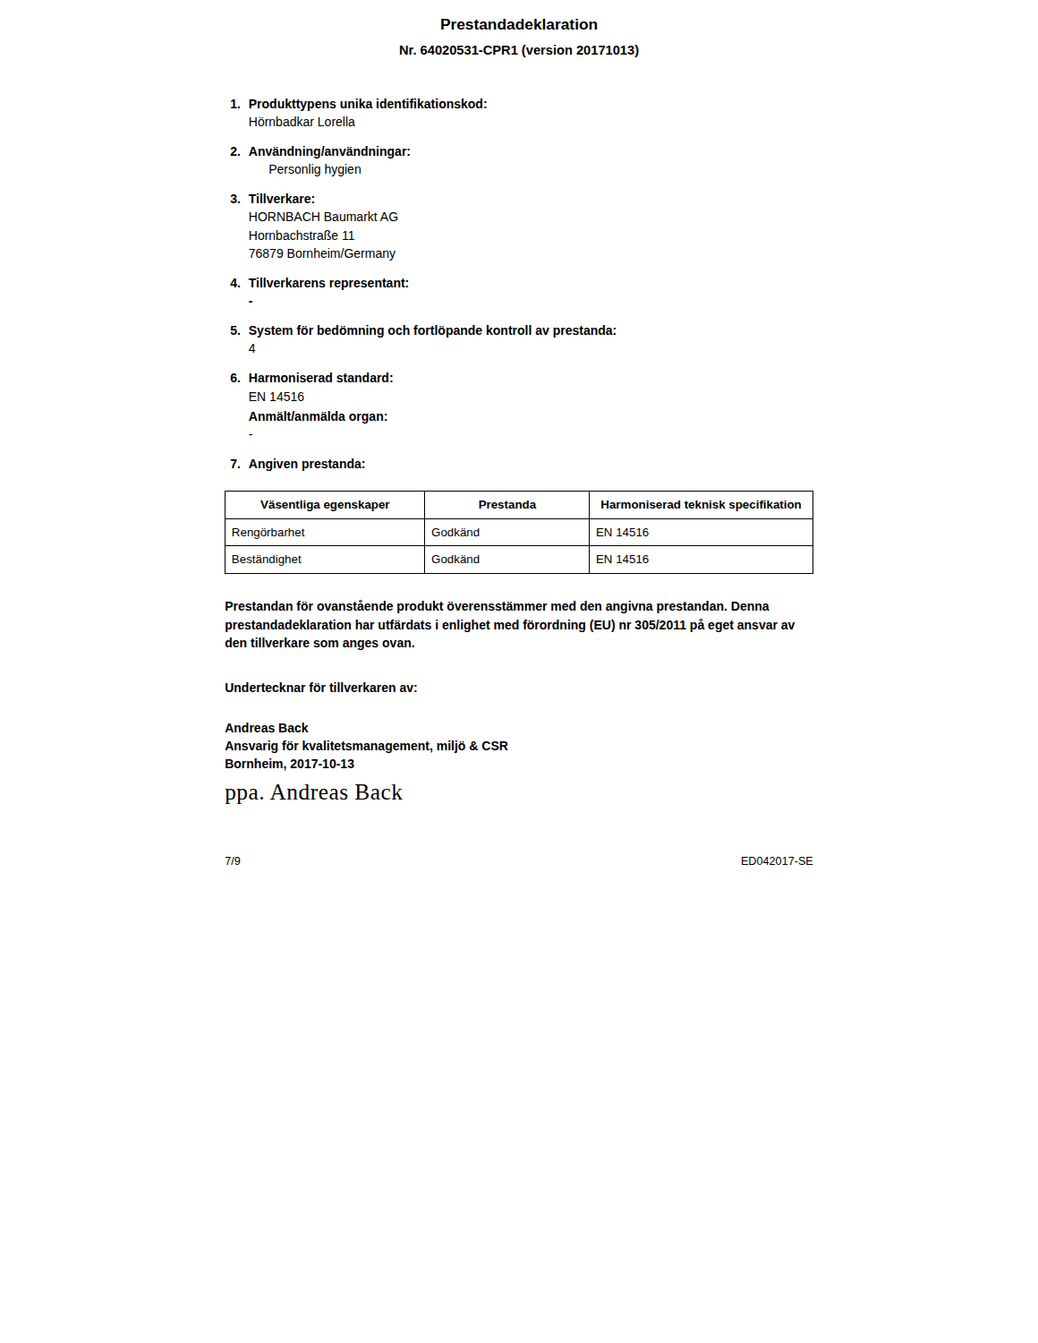Prestandadeklaration
Nr. 64020531-CPR1 (version 20171013)
Produkttypens unika identifikationskod:
Hörnbadkar Lorella
Användning/användningar:
Personlig hygien
Tillverkare:
HORNBACH Baumarkt AG
Hornbachstraße 11
76879 Bornheim/Germany
Tillverkarens representant:
-
System för bedömning och fortlöpande kontroll av prestanda:
4
Harmoniserad standard:
EN 14516
Anmält/anmälda organ:
-
Angiven prestanda:
| Väsentliga egenskaper | Prestanda | Harmoniserad teknisk specifikation |
| --- | --- | --- |
| Rengörbarhet | Godkänd | EN 14516 |
| Beständighet | Godkänd | EN 14516 |
Prestandan för ovanstående produkt överensstämmer med den angivna prestandan. Denna prestandadeklaration har utfärdats i enlighet med förordning (EU) nr 305/2011 på eget ansvar av den tillverkare som anges ovan.
Undertecknar för tillverkaren av:
Andreas Back
Ansvarig för kvalitetsmanagement, miljö & CSR
Bornheim, 2017-10-13
ppa. Andreas Back
7/9 ED042017-SE